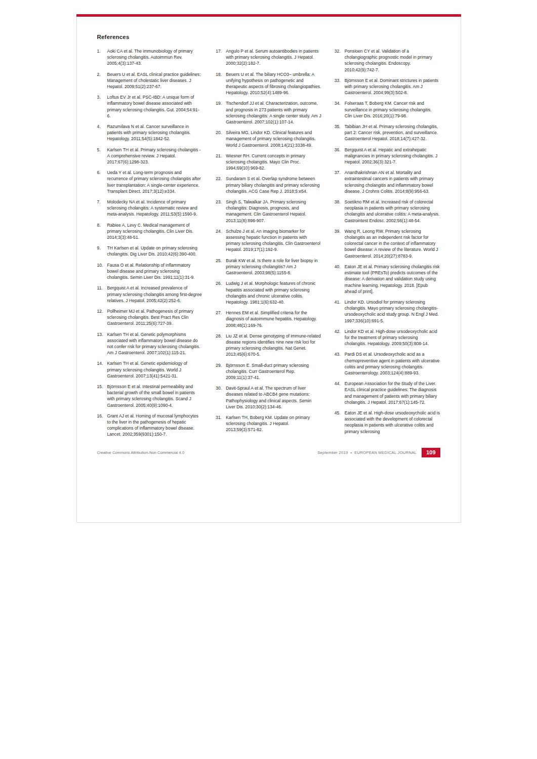References
Aoki CA et al. The immunobiology of primary sclerosing cholangitis. Autoimmun Rev. 2005;4(3):137-43.
Beuers U et al. EASL clinical practice guidelines: Management of cholestatic liver diseases. J Hepatol. 2009;51(2):237-67.
Loftus EV Jr et al. PSC-IBD: A unique form of inflammatory bowel disease associated with primary sclerosing cholangitis. Gut. 2004;54:91-6.
Razumilava N et al. Cancer surveillance in patients with primary sclerosing cholangitis. Hepatology. 2011;54(5):1842-52.
Karlsen TH et al. Primary sclerosing cholangitis - A comprehensive review. J Hepatol. 2017;67(6):1298-323.
Ueda Y et al. Long-term prognosis and recurrence of primary sclerosing cholangitis after liver transplantation: A single-center experience. Transplant Direct. 2017;3(12):e334.
Molodecky NA et al. Incidence of primary sclerosing cholangitis: A systematic review and meta-analysis. Hepatology. 2011;53(5):1590-9.
Rabiee A, Levy C. Medical management of primary sclerosing cholangitis. Clin Liver Dis. 2014;3(3):48-51.
TH Karlsen et al. Update on primary sclerosing cholangitis. Dig Liver Dis. 2010;42(6):390-400.
Fausa O et al. Relationship of inflammatory bowel disease and primary sclerosing cholangitis. Semin Liver Dis. 1991;11(1):31-9.
Bergquist A et al. Increased prevalence of primary sclerosing cholangitis among first-degree relatives. J Hepatol. 2005;42(2):252-6.
Pollheimer MJ et al. Pathogenesis of primary sclerosing cholangitis. Best Pract Res Clin Gastroenterol. 2011;25(6):727-39.
Karlsen TH et al. Genetic polymorphisms associated with inflammatory bowel disease do not confer risk for primary sclerosing cholangitis. Am J Gastroenterol. 2007;102(1):115-21.
Karlsen TH et al. Genetic epidemiology of primary sclerosing cholangitis. World J Gastroenterol. 2007;13(41):5421-31.
Björnsson E et al. Intestinal permeability and bacterial growth of the small bowel in patients with primary sclerosing cholangitis. Scand J Gastroenterol. 2005;40(9):1090-4.
Grant AJ et al. Homing of mucosal lymphocytes to the liver in the pathogenesis of hepatic complications of inflammatory bowel disease. Lancet. 2002;359(9301):150-7.
Angulo P et al. Serum autoantibodies in patients with primary sclerosing cholangitis. J Hepatol. 2000;32(2):182-7.
Beuers U et al. The biliary HCO3– umbrella: A unifying hypothesis on pathogenetic and therapeutic aspects of fibrosing cholangiopathies. Hepatology. 2010;52(4):1489-96.
Tischendorf JJ et al. Characterization, outcome, and prognosis in 273 patients with primary sclerosing cholangitis: A single center study. Am J Gastroenterol. 2007;102(1):107-14.
Silveira MG, Lindor KD. Clinical features and management of primary sclerosing cholangitis. World J Gastroenterol. 2008;14(21):3338-49.
Wiesner RH. Current concepts in primary sclerosing cholangitis. Mayo Clin Proc. 1994;69(10):969-82.
Sundaram S et al. Overlap syndrome between primary biliary cholangitis and primary sclerosing cholangitis. ACG Case Rep J. 2018;5:e54.
Singh S, Talwalkar JA. Primary sclerosing cholangitis: Diagnosis, prognosis, and management. Clin Gastroenterol Hepatol. 2013;11(8):898-907.
Schulze J et al. An imaging biomarker for assessing hepatic function in patients with primary sclerosing cholangitis. Clin Gastroenterol Hepatol. 2019;17(1):192-9.
Burak KW et al. Is there a role for liver biopsy in primary sclerosing cholangitis? Am J Gastroenterol. 2003;98(5):1155-8.
Ludwig J et al. Morphologic features of chronic hepatitis associated with primary sclerosing cholangitis and chronic ulcerative colitis. Hepatology. 1981;1(6):632-40.
Hennes EM et al. Simplified criteria for the diagnosis of autoimmune hepatitis. Hepatology. 2008;48(1):169-76.
Liu JZ et al. Dense genotyping of immune-related disease regions identifies nine new risk loci for primary sclerosing cholangitis. Nat Genet. 2013;45(6):670-5.
Björnsson E. Small-duct primary sclerosing cholangitis. Curr Gastroenterol Rep. 2009;11(1):37-41.
Davit-Spraul A et al. The spectrum of liver diseases related to ABCB4 gene mutations: Pathophysiology and clinical aspects. Semin Liver Dis. 2010;30(2):134-46.
Karlsen TH, Boberg KM. Update on primary sclerosing cholangitis. J Hepatol. 2013;59(3):571-82.
Ponsioen CY et al. Validation of a cholangiographic prognostic model in primary sclerosing cholangitis. Endoscopy. 2010;42(9):742-7.
Björnsson E et al. Dominant strictures in patients with primary sclerosing cholangitis. Am J Gastroenterol. 2004;99(3):502-8.
Folseraas T, Boberg KM. Cancer risk and surveillance in primary sclerosing cholangitis. Clin Liver Dis. 2016;20(1):79-98.
Tabibian JH et al. Primary sclerosing cholangitis, part 2: Cancer risk, prevention, and surveillance. Gastroenterol Hepatol. 2018;14(7):427-32.
Bergquist A et al. Hepatic and extrahepatic malignancies in primary sclerosing cholangitis. J Hepatol. 2002;36(3):321-7.
Ananthakrishnan AN et al. Mortality and extraintestinal cancers in patients with primary sclerosing cholangitis and inflammatory bowel disease. J Crohns Colitis. 2014;8(9):956-63.
Soetikno RM et al. Increased risk of colorectal neoplasia in patients with primary sclerosing cholangitis and ulcerative colitis: A meta-analysis. Gastrointest Endosc. 2002;56(1):48-54.
Wang R, Leong RW. Primary sclerosing cholangitis as an independent risk factor for colorectal cancer in the context of inflammatory bowel disease: A review of the literature. World J Gastroenterol. 2014;20(27):8783-9.
Eaton JE et al. Primary sclerosing cholangitis risk estimate tool (PREsTo) predicts outcomes of the disease: A derivation and validation study using machine learning. Hepatology. 2018. [Epub ahead of print].
Lindor KD. Ursodiol for primary sclerosing cholangitis. Mayo primary sclerosing cholangitis-ursodeoxycholic acid study group. N Engl J Med. 1997;336(10):691-5.
Lindor KD et al. High-dose ursodeoxycholic acid for the treatment of primary sclerosing cholangitis. Hepatology. 2009;50(3):808-14.
Pardi DS et al. Ursodeoxycholic acid as a chemopreventive agent in patients with ulcerative colitis and primary sclerosing cholangitis. Gastroenterology. 2003;124(4):889-93.
European Association for the Study of the Liver. EASL clinical practice guidelines: The diagnosis and management of patients with primary biliary cholangitis. J Hepatol. 2017;67(1):145-72.
Eaton JE et al. High-dose ursodeoxycholic acid is associated with the development of colorectal neoplasia in patients with ulcerative colitis and primary sclerosing
Creative Commons Attribution-Non Commercial 4.0
September 2019 • EUROPEAN MEDICAL JOURNAL 109